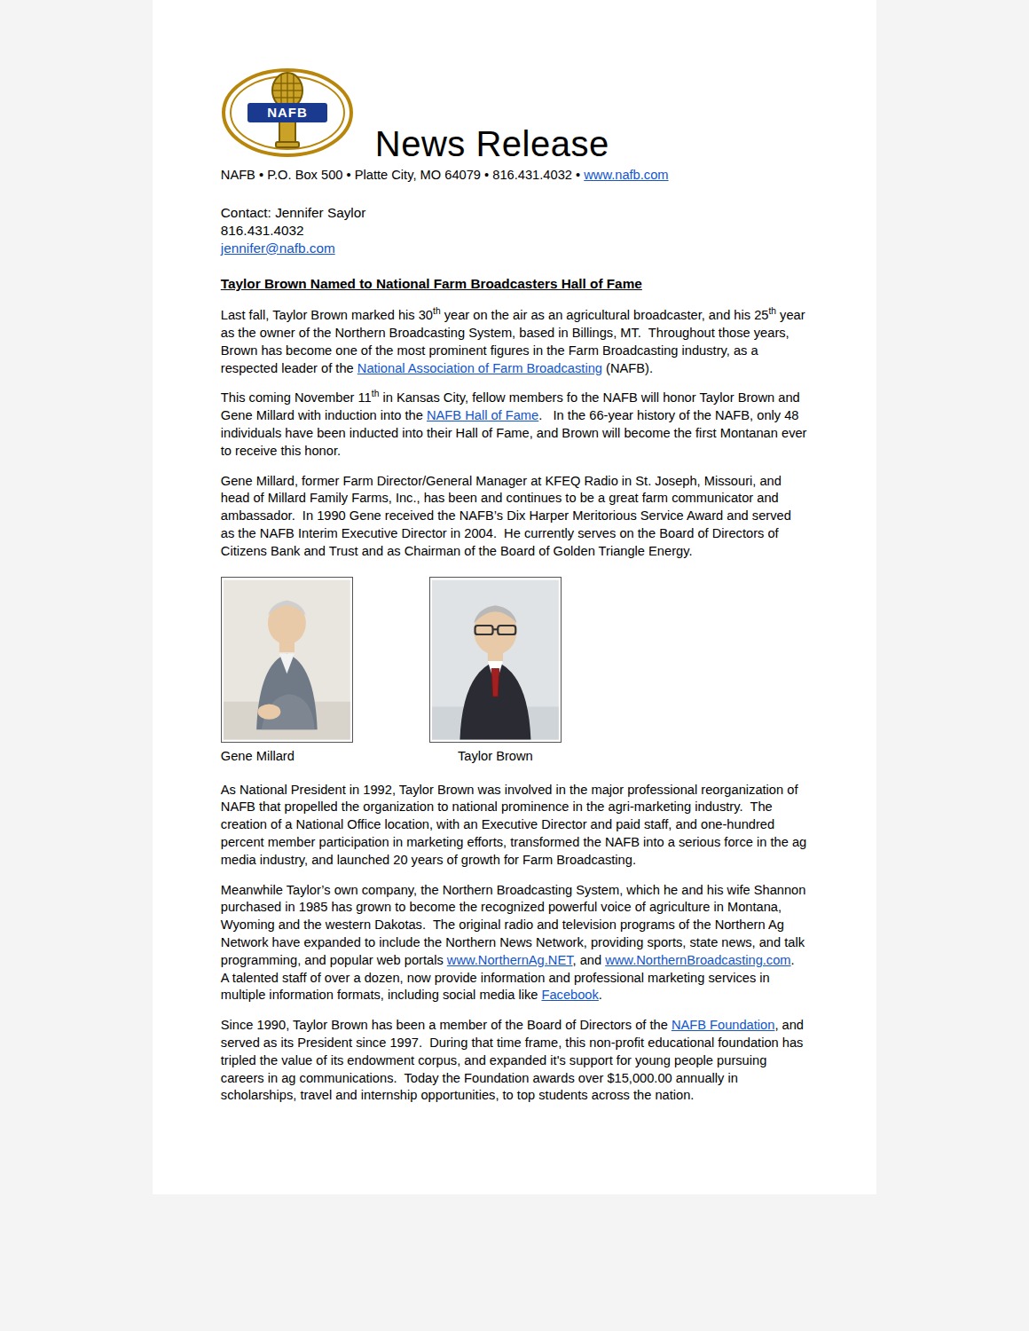NAFB
News Release
NAFB • P.O. Box 500 • Platte City, MO 64079 • 816.431.4032 • www.nafb.com
Contact: Jennifer Saylor
816.431.4032
jennifer@nafb.com
Taylor Brown Named to National Farm Broadcasters Hall of Fame
Last fall, Taylor Brown marked his 30th year on the air as an agricultural broadcaster, and his 25th year as the owner of the Northern Broadcasting System, based in Billings, MT. Throughout those years, Brown has become one of the most prominent figures in the Farm Broadcasting industry, as a respected leader of the National Association of Farm Broadcasting (NAFB).
This coming November 11th in Kansas City, fellow members fo the NAFB will honor Taylor Brown and Gene Millard with induction into the NAFB Hall of Fame. In the 66-year history of the NAFB, only 48 individuals have been inducted into their Hall of Fame, and Brown will become the first Montanan ever to receive this honor.
Gene Millard, former Farm Director/General Manager at KFEQ Radio in St. Joseph, Missouri, and head of Millard Family Farms, Inc., has been and continues to be a great farm communicator and ambassador. In 1990 Gene received the NAFB’s Dix Harper Meritorious Service Award and served as the NAFB Interim Executive Director in 2004. He currently serves on the Board of Directors of Citizens Bank and Trust and as Chairman of the Board of Golden Triangle Energy.
Gene Millard Taylor Brown
As National President in 1992, Taylor Brown was involved in the major professional reorganization of NAFB that propelled the organization to national prominence in the agri-marketing industry. The creation of a National Office location, with an Executive Director and paid staff, and one-hundred percent member participation in marketing efforts, transformed the NAFB into a serious force in the ag media industry, and launched 20 years of growth for Farm Broadcasting.
Meanwhile Taylor’s own company, the Northern Broadcasting System, which he and his wife Shannon purchased in 1985 has grown to become the recognized powerful voice of agriculture in Montana, Wyoming and the western Dakotas. The original radio and television programs of the Northern Ag Network have expanded to include the Northern News Network, providing sports, state news, and talk programming, and popular web portals www.NorthernAg.NET, and www.NorthernBroadcasting.com. A talented staff of over a dozen, now provide information and professional marketing services in multiple information formats, including social media like Facebook.
Since 1990, Taylor Brown has been a member of the Board of Directors of the NAFB Foundation, and served as its President since 1997. During that time frame, this non-profit educational foundation has tripled the value of its endowment corpus, and expanded it's support for young people pursuing careers in ag communications. Today the Foundation awards over $15,000.00 annually in scholarships, travel and internship opportunities, to top students across the nation.